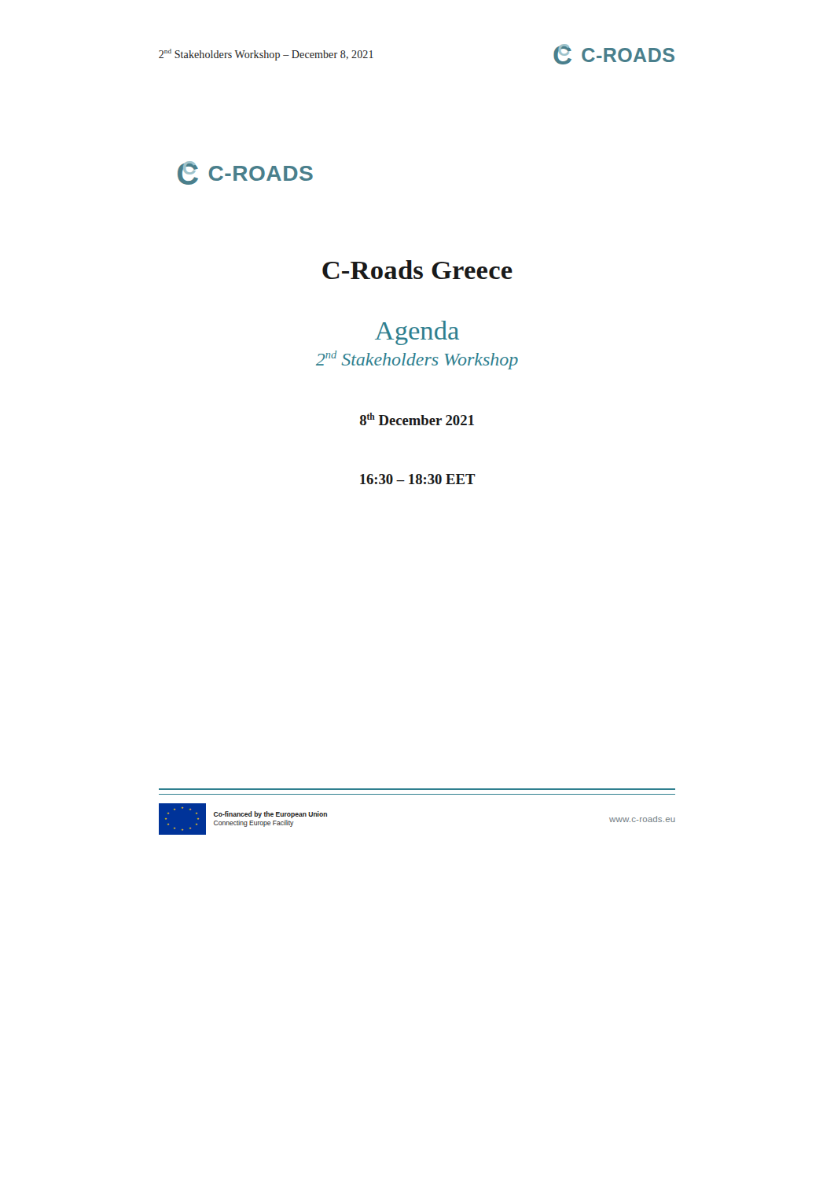2nd Stakeholders Workshop – December 8, 2021
CC C-ROADS
CC C-ROADS
C-Roads Greece
Agenda
2nd Stakeholders Workshop
8th December 2021
16:30 – 18:30 EET
★ ★ ★ ★ ★ ★ ★ ★ ★ ★ ★ ★
Co-financed by the European Union
Connecting Europe Facility
www.c-roads.eu